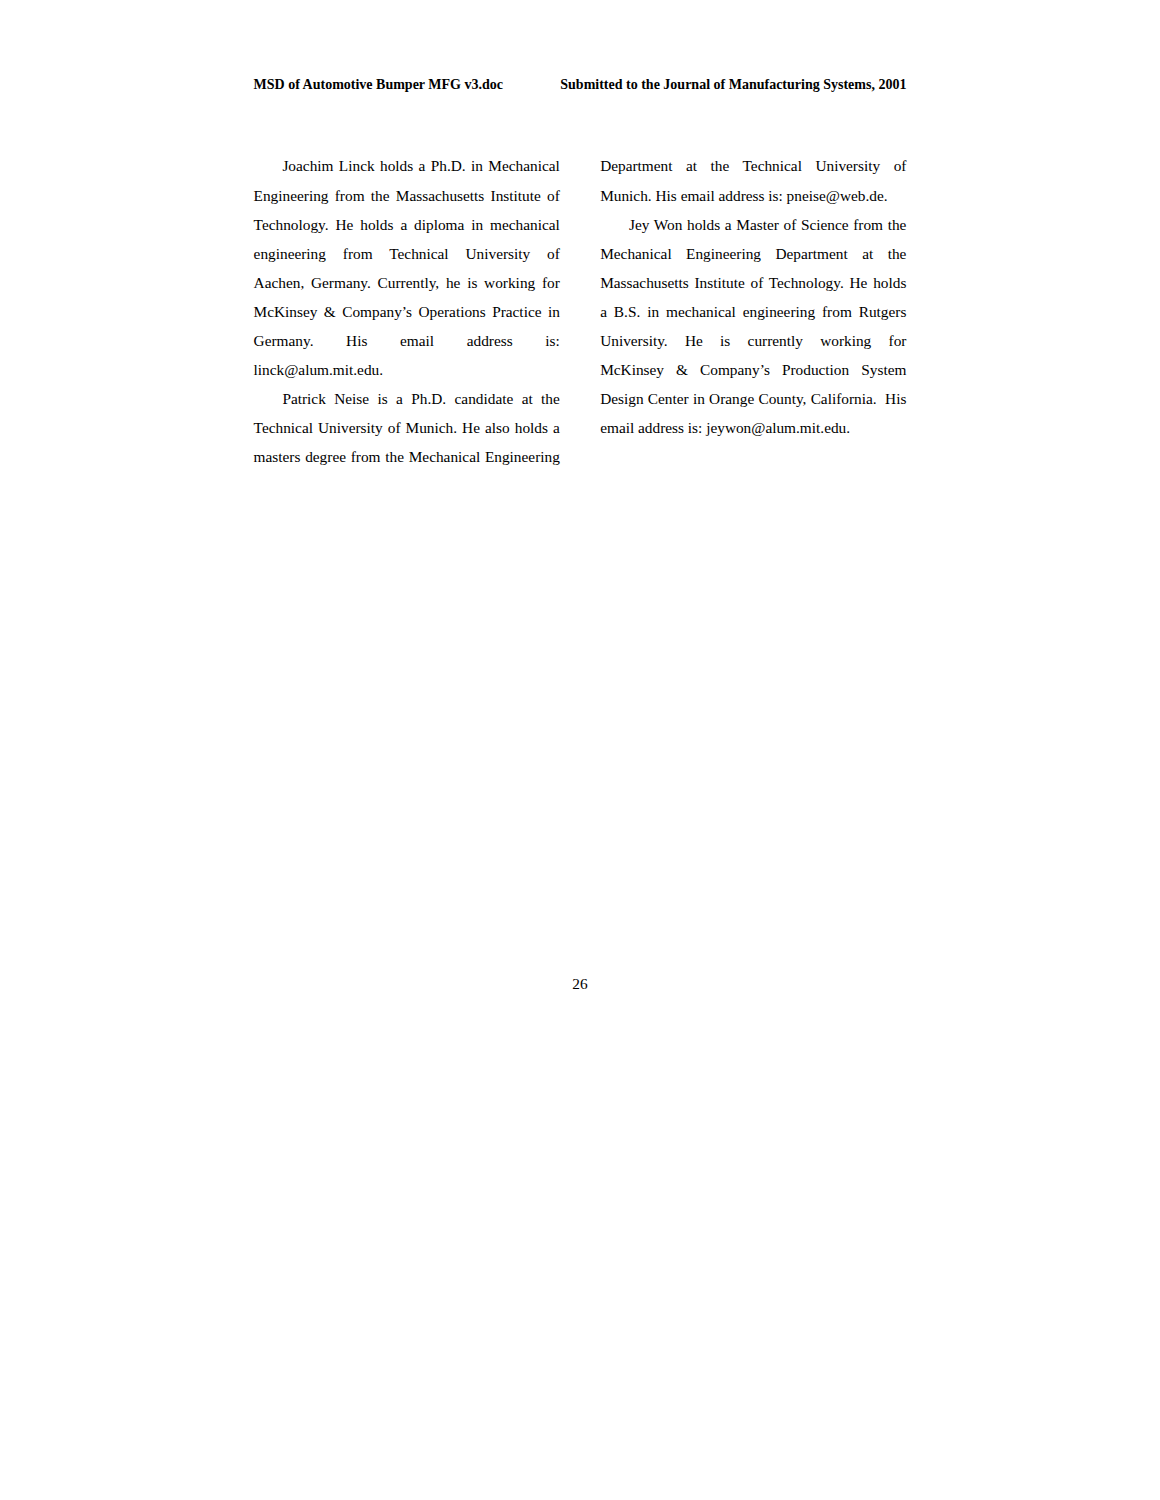MSD of Automotive Bumper MFG v3.doc Submitted to the Journal of Manufacturing Systems, 2001
Joachim Linck holds a Ph.D. in Mechanical Engineering from the Massachusetts Institute of Technology. He holds a diploma in mechanical engineering from Technical University of Aachen, Germany. Currently, he is working for McKinsey & Company’s Operations Practice in Germany. His email address is: linck@alum.mit.edu.
Patrick Neise is a Ph.D. candidate at the Technical University of Munich. He also holds a masters degree from the Mechanical Engineering Department at the Technical University of Munich. His email address is: pneise@web.de.
Jey Won holds a Master of Science from the Mechanical Engineering Department at the Massachusetts Institute of Technology. He holds a B.S. in mechanical engineering from Rutgers University. He is currently working for McKinsey & Company’s Production System Design Center in Orange County, California. His email address is: jeywon@alum.mit.edu.
26